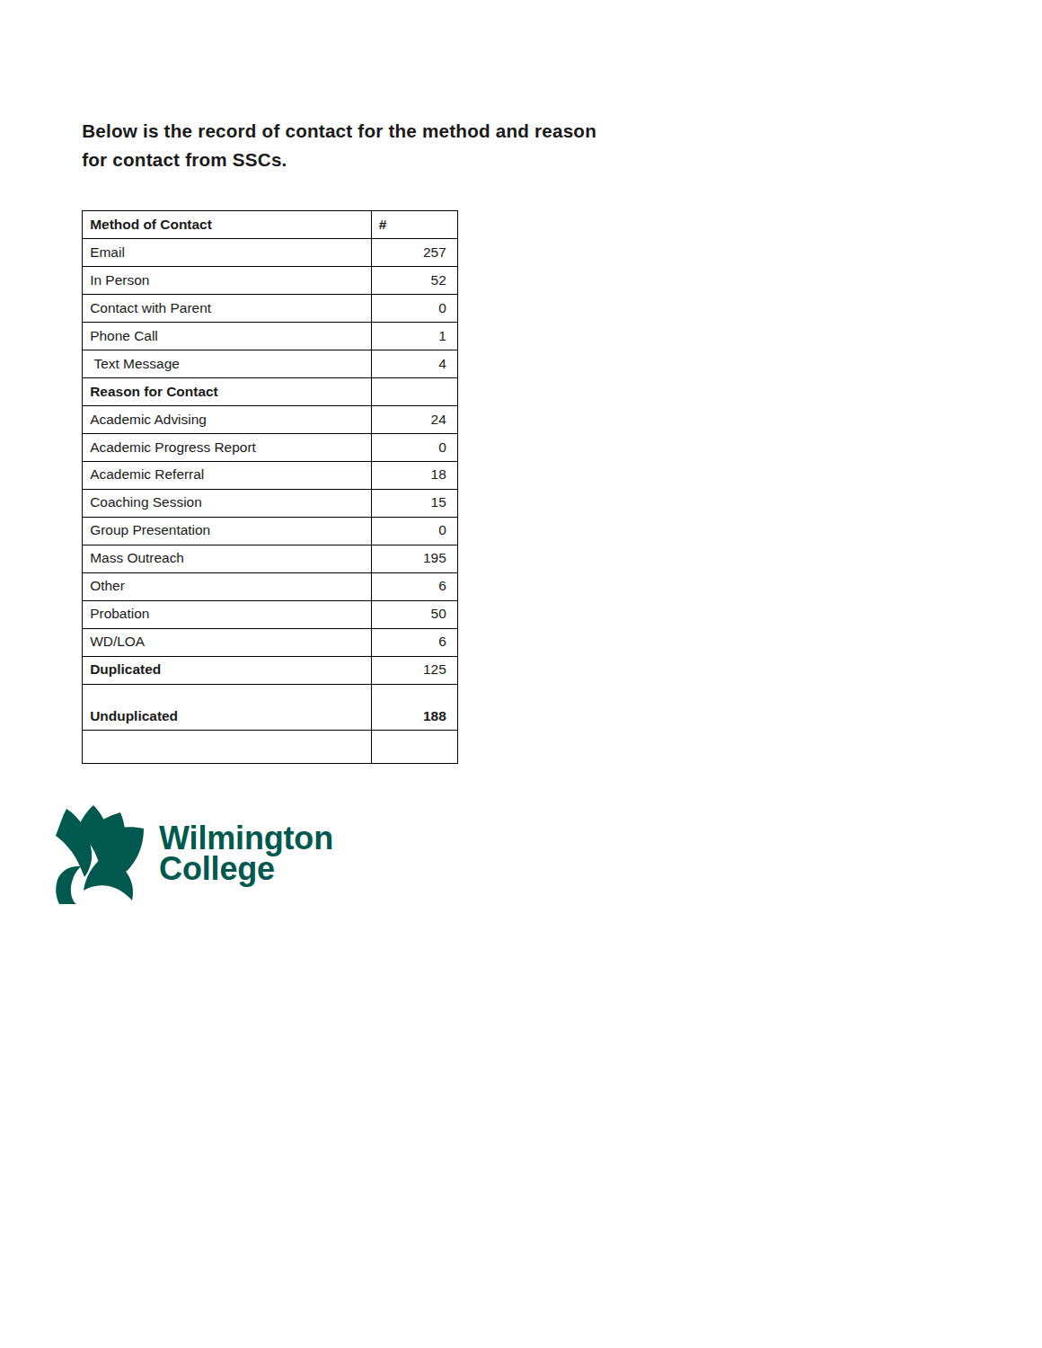Below is the record of contact for the method and reason for contact from SSCs.
| Method of Contact | # |
| --- | --- |
| Email | 257 |
| In Person | 52 |
| Contact with Parent | 0 |
| Phone Call | 1 |
| Text Message | 4 |
| Reason for Contact | |
| Academic Advising | 24 |
| Academic Progress Report | 0 |
| Academic Referral | 18 |
| Coaching Session | 15 |
| Group Presentation | 0 |
| Mass Outreach | 195 |
| Other | 6 |
| Probation | 50 |
| WD/LOA | 6 |
| Duplicated | 125 |
| Unduplicated | 188 |
Wilmington
College